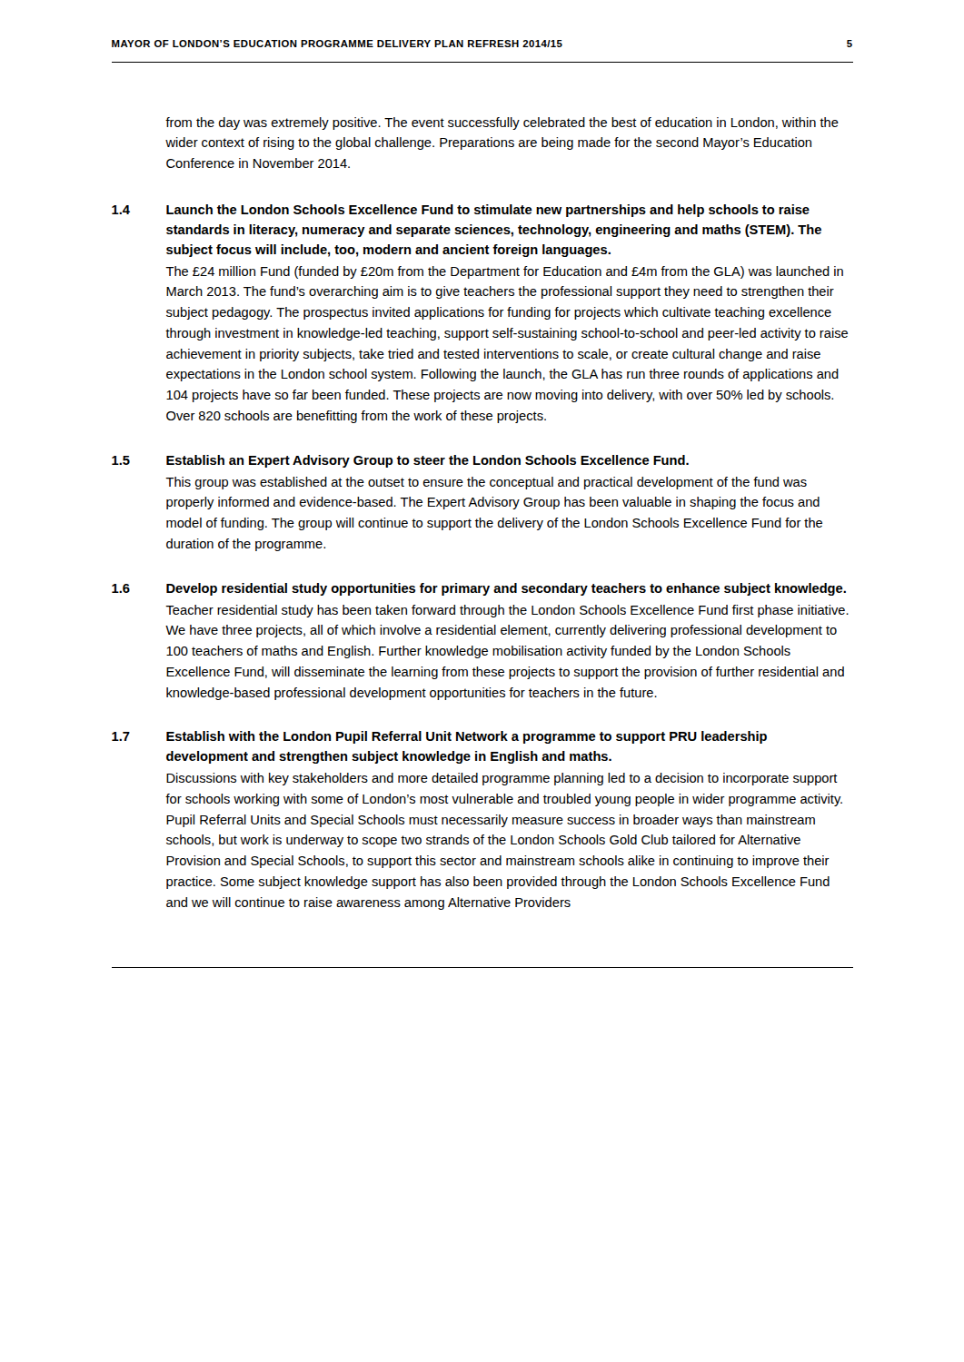Mayor of London’s Education Programme Delivery Plan Refresh 2014/15 5
from the day was extremely positive. The event successfully celebrated the best of education in London, within the wider context of rising to the global challenge. Preparations are being made for the second Mayor’s Education Conference in November 2014.
1.4
Launch the London Schools Excellence Fund to stimulate new partnerships and help schools to raise standards in literacy, numeracy and separate sciences, technology, engineering and maths (STEM). The subject focus will include, too, modern and ancient foreign languages.
The £24 million Fund (funded by £20m from the Department for Education and £4m from the GLA) was launched in March 2013. The fund’s overarching aim is to give teachers the professional support they need to strengthen their subject pedagogy. The prospectus invited applications for funding for projects which cultivate teaching excellence through investment in knowledge-led teaching, support self-sustaining school-to-school and peer-led activity to raise achievement in priority subjects, take tried and tested interventions to scale, or create cultural change and raise expectations in the London school system. Following the launch, the GLA has run three rounds of applications and 104 projects have so far been funded. These projects are now moving into delivery, with over 50% led by schools. Over 820 schools are benefitting from the work of these projects.
1.5
Establish an Expert Advisory Group to steer the London Schools Excellence Fund.
This group was established at the outset to ensure the conceptual and practical development of the fund was properly informed and evidence-based. The Expert Advisory Group has been valuable in shaping the focus and model of funding. The group will continue to support the delivery of the London Schools Excellence Fund for the duration of the programme.
1.6
Develop residential study opportunities for primary and secondary teachers to enhance subject knowledge.
Teacher residential study has been taken forward through the London Schools Excellence Fund first phase initiative. We have three projects, all of which involve a residential element, currently delivering professional development to 100 teachers of maths and English. Further knowledge mobilisation activity funded by the London Schools Excellence Fund, will disseminate the learning from these projects to support the provision of further residential and knowledge-based professional development opportunities for teachers in the future.
1.7
Establish with the London Pupil Referral Unit Network a programme to support PRU leadership development and strengthen subject knowledge in English and maths.
Discussions with key stakeholders and more detailed programme planning led to a decision to incorporate support for schools working with some of London’s most vulnerable and troubled young people in wider programme activity. Pupil Referral Units and Special Schools must necessarily measure success in broader ways than mainstream schools, but work is underway to scope two strands of the London Schools Gold Club tailored for Alternative Provision and Special Schools, to support this sector and mainstream schools alike in continuing to improve their practice. Some subject knowledge support has also been provided through the London Schools Excellence Fund and we will continue to raise awareness among Alternative Providers